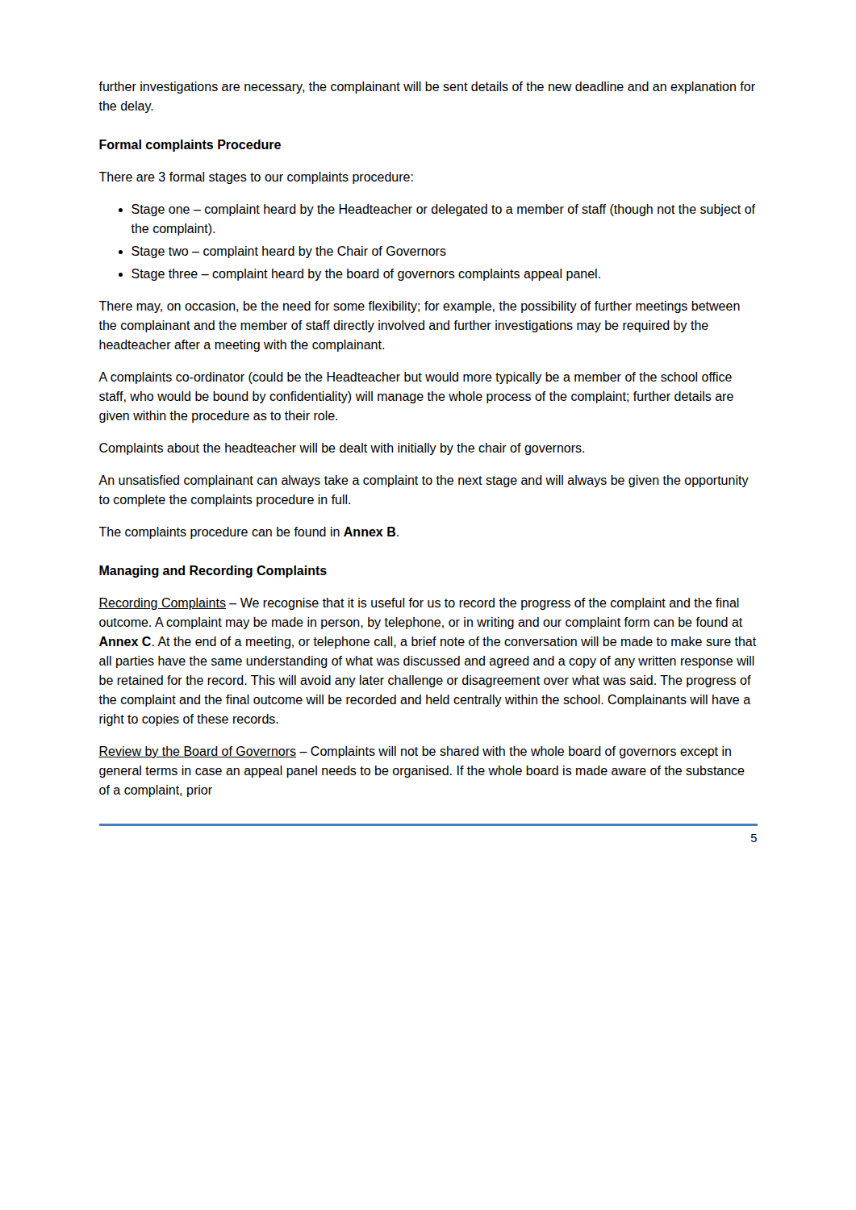further investigations are necessary, the complainant will be sent details of the new deadline and an explanation for the delay.
Formal complaints Procedure
There are 3 formal stages to our complaints procedure:
Stage one – complaint heard by the Headteacher or delegated to a member of staff (though not the subject of the complaint).
Stage two – complaint heard by the Chair of Governors
Stage three – complaint heard by the board of governors complaints appeal panel.
There may, on occasion, be the need for some flexibility; for example, the possibility of further meetings between the complainant and the member of staff directly involved and further investigations may be required by the headteacher after a meeting with the complainant.
A complaints co-ordinator (could be the Headteacher but would more typically be a member of the school office staff, who would be bound by confidentiality) will manage the whole process of the complaint; further details are given within the procedure as to their role.
Complaints about the headteacher will be dealt with initially by the chair of governors.
An unsatisfied complainant can always take a complaint to the next stage and will always be given the opportunity to complete the complaints procedure in full.
The complaints procedure can be found in Annex B.
Managing and Recording Complaints
Recording Complaints – We recognise that it is useful for us to record the progress of the complaint and the final outcome. A complaint may be made in person, by telephone, or in writing and our complaint form can be found at Annex C. At the end of a meeting, or telephone call, a brief note of the conversation will be made to make sure that all parties have the same understanding of what was discussed and agreed and a copy of any written response will be retained for the record. This will avoid any later challenge or disagreement over what was said. The progress of the complaint and the final outcome will be recorded and held centrally within the school. Complainants will have a right to copies of these records.
Review by the Board of Governors – Complaints will not be shared with the whole board of governors except in general terms in case an appeal panel needs to be organised. If the whole board is made aware of the substance of a complaint, prior
5